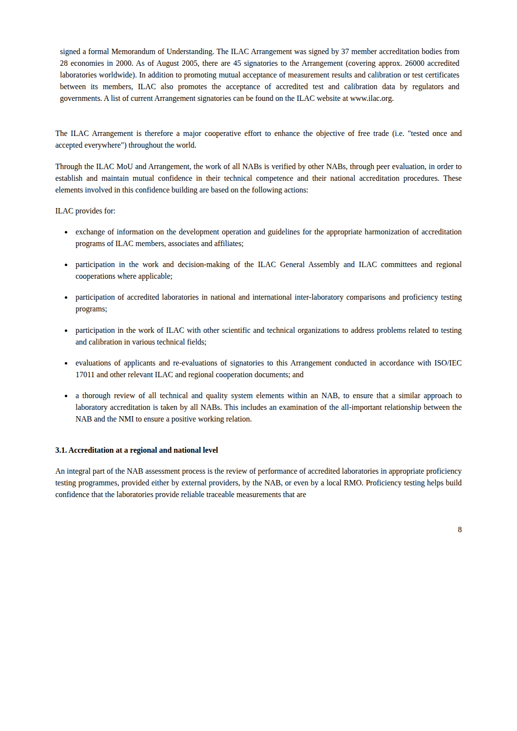signed a formal Memorandum of Understanding. The ILAC Arrangement was signed by 37 member accreditation bodies from 28 economies in 2000. As of August 2005, there are 45 signatories to the Arrangement (covering approx. 26000 accredited laboratories worldwide). In addition to promoting mutual acceptance of measurement results and calibration or test certificates between its members, ILAC also promotes the acceptance of accredited test and calibration data by regulators and governments. A list of current Arrangement signatories can be found on the ILAC website at www.ilac.org.
The ILAC Arrangement is therefore a major cooperative effort to enhance the objective of free trade (i.e. "tested once and accepted everywhere") throughout the world.
Through the ILAC MoU and Arrangement, the work of all NABs is verified by other NABs, through peer evaluation, in order to establish and maintain mutual confidence in their technical competence and their national accreditation procedures. These elements involved in this confidence building are based on the following actions:
ILAC provides for:
exchange of information on the development operation and guidelines for the appropriate harmonization of accreditation programs of ILAC members, associates and affiliates;
participation in the work and decision-making of the ILAC General Assembly and ILAC committees and regional cooperations where applicable;
participation of accredited laboratories in national and international inter-laboratory comparisons and proficiency testing programs;
participation in the work of ILAC with other scientific and technical organizations to address problems related to testing and calibration in various technical fields;
evaluations of applicants and re-evaluations of signatories to this Arrangement conducted in accordance with ISO/IEC 17011 and other relevant ILAC and regional cooperation documents; and
a thorough review of all technical and quality system elements within an NAB, to ensure that a similar approach to laboratory accreditation is taken by all NABs. This includes an examination of the all-important relationship between the NAB and the NMI to ensure a positive working relation.
3.1. Accreditation at a regional and national level
An integral part of the NAB assessment process is the review of performance of accredited laboratories in appropriate proficiency testing programmes, provided either by external providers, by the NAB, or even by a local RMO. Proficiency testing helps build confidence that the laboratories provide reliable traceable measurements that are
8